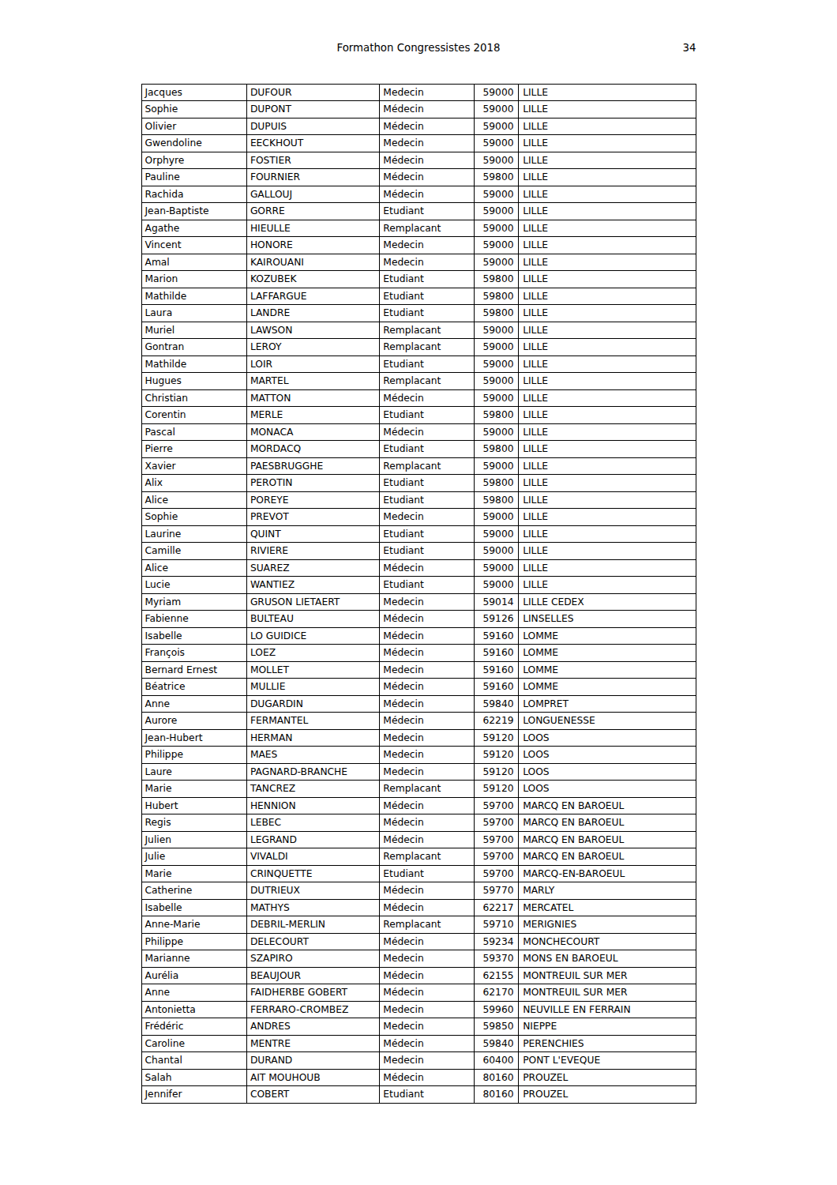Formathon Congressistes 2018
34
| Jacques | DUFOUR | Medecin | 59000 | LILLE |
| Sophie | DUPONT | Médecin | 59000 | LILLE |
| Olivier | DUPUIS | Médecin | 59000 | LILLE |
| Gwendoline | EECKHOUT | Medecin | 59000 | LILLE |
| Orphyre | FOSTIER | Médecin | 59000 | LILLE |
| Pauline | FOURNIER | Médecin | 59800 | LILLE |
| Rachida | GALLOUJ | Médecin | 59000 | LILLE |
| Jean-Baptiste | GORRE | Etudiant | 59000 | LILLE |
| Agathe | HIEULLE | Remplacant | 59000 | LILLE |
| Vincent | HONORE | Medecin | 59000 | LILLE |
| Amal | KAIROUANI | Medecin | 59000 | LILLE |
| Marion | KOZUBEK | Etudiant | 59800 | LILLE |
| Mathilde | LAFFARGUE | Etudiant | 59800 | LILLE |
| Laura | LANDRE | Etudiant | 59800 | LILLE |
| Muriel | LAWSON | Remplacant | 59000 | LILLE |
| Gontran | LEROY | Remplacant | 59000 | LILLE |
| Mathilde | LOIR | Etudiant | 59000 | LILLE |
| Hugues | MARTEL | Remplacant | 59000 | LILLE |
| Christian | MATTON | Médecin | 59000 | LILLE |
| Corentin | MERLE | Etudiant | 59800 | LILLE |
| Pascal | MONACA | Médecin | 59000 | LILLE |
| Pierre | MORDACQ | Etudiant | 59800 | LILLE |
| Xavier | PAESBRUGGHE | Remplacant | 59000 | LILLE |
| Alix | PEROTIN | Etudiant | 59800 | LILLE |
| Alice | POREYE | Etudiant | 59800 | LILLE |
| Sophie | PREVOT | Medecin | 59000 | LILLE |
| Laurine | QUINT | Etudiant | 59000 | LILLE |
| Camille | RIVIERE | Etudiant | 59000 | LILLE |
| Alice | SUAREZ | Médecin | 59000 | LILLE |
| Lucie | WANTIEZ | Etudiant | 59000 | LILLE |
| Myriam | GRUSON LIETAERT | Medecin | 59014 | LILLE CEDEX |
| Fabienne | BULTEAU | Médecin | 59126 | LINSELLES |
| Isabelle | LO GUIDICE | Médecin | 59160 | LOMME |
| François | LOEZ | Médecin | 59160 | LOMME |
| Bernard Ernest | MOLLET | Medecin | 59160 | LOMME |
| Béatrice | MULLIE | Médecin | 59160 | LOMME |
| Anne | DUGARDIN | Médecin | 59840 | LOMPRET |
| Aurore | FERMANTEL | Médecin | 62219 | LONGUENESSE |
| Jean-Hubert | HERMAN | Medecin | 59120 | LOOS |
| Philippe | MAES | Medecin | 59120 | LOOS |
| Laure | PAGNARD-BRANCHE | Medecin | 59120 | LOOS |
| Marie | TANCREZ | Remplacant | 59120 | LOOS |
| Hubert | HENNION | Médecin | 59700 | MARCQ EN BAROEUL |
| Regis | LEBEC | Médecin | 59700 | MARCQ EN BAROEUL |
| Julien | LEGRAND | Médecin | 59700 | MARCQ EN BAROEUL |
| Julie | VIVALDI | Remplacant | 59700 | MARCQ EN BAROEUL |
| Marie | CRINQUETTE | Etudiant | 59700 | MARCQ-EN-BAROEUL |
| Catherine | DUTRIEUX | Médecin | 59770 | MARLY |
| Isabelle | MATHYS | Médecin | 62217 | MERCATEL |
| Anne-Marie | DEBRIL-MERLIN | Remplacant | 59710 | MERIGNIES |
| Philippe | DELECOURT | Médecin | 59234 | MONCHECOURT |
| Marianne | SZAPIRO | Medecin | 59370 | MONS EN BAROEUL |
| Aurélia | BEAUJOUR | Médecin | 62155 | MONTREUIL SUR MER |
| Anne | FAIDHERBE GOBERT | Médecin | 62170 | MONTREUIL SUR MER |
| Antonietta | FERRARO-CROMBEZ | Medecin | 59960 | NEUVILLE EN FERRAIN |
| Frédéric | ANDRES | Medecin | 59850 | NIEPPE |
| Caroline | MENTRE | Médecin | 59840 | PERENCHIES |
| Chantal | DURAND | Medecin | 60400 | PONT L'EVEQUE |
| Salah | AIT MOUHOUB | Médecin | 80160 | PROUZEL |
| Jennifer | COBERT | Etudiant | 80160 | PROUZEL |